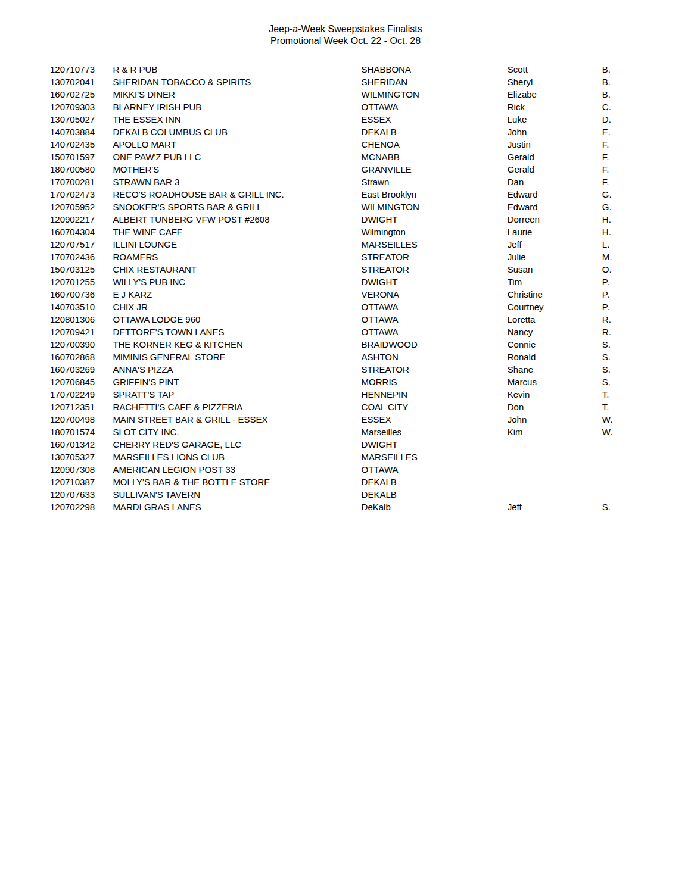Jeep-a-Week Sweepstakes Finalists
Promotional Week Oct. 22 - Oct. 28
| 120710773 | R & R PUB | SHABBONA | Scott | B. |
| 130702041 | SHERIDAN TOBACCO & SPIRITS | SHERIDAN | Sheryl | B. |
| 160702725 | MIKKI'S DINER | WILMINGTON | Elizabe | B. |
| 120709303 | BLARNEY IRISH PUB | OTTAWA | Rick | C. |
| 130705027 | THE ESSEX INN | ESSEX | Luke | D. |
| 140703884 | DEKALB COLUMBUS CLUB | DEKALB | John | E. |
| 140702435 | APOLLO MART | CHENOA | Justin | F. |
| 150701597 | ONE PAW'Z PUB LLC | MCNABB | Gerald | F. |
| 180700580 | MOTHER'S | GRANVILLE | Gerald | F. |
| 170700281 | STRAWN BAR 3 | Strawn | Dan | F. |
| 170702473 | RECO'S ROADHOUSE BAR & GRILL INC. | East Brooklyn | Edward | G. |
| 120705952 | SNOOKER'S SPORTS BAR & GRILL | WILMINGTON | Edward | G. |
| 120902217 | ALBERT TUNBERG VFW POST #2608 | DWIGHT | Dorreen | H. |
| 160704304 | THE WINE CAFE | Wilmington | Laurie | H. |
| 120707517 | ILLINI LOUNGE | MARSEILLES | Jeff | L. |
| 170702436 | ROAMERS | STREATOR | Julie | M. |
| 150703125 | CHIX RESTAURANT | STREATOR | Susan | O. |
| 120701255 | WILLY'S PUB INC | DWIGHT | Tim | P. |
| 160700736 | E J KARZ | VERONA | Christine | P. |
| 140703510 | CHIX JR | OTTAWA | Courtney | P. |
| 120801306 | OTTAWA LODGE 960 | OTTAWA | Loretta | R. |
| 120709421 | DETTORE'S TOWN LANES | OTTAWA | Nancy | R. |
| 120700390 | THE KORNER KEG & KITCHEN | BRAIDWOOD | Connie | S. |
| 160702868 | MIMINIS GENERAL STORE | ASHTON | Ronald | S. |
| 160703269 | ANNA'S PIZZA | STREATOR | Shane | S. |
| 120706845 | GRIFFIN'S PINT | MORRIS | Marcus | S. |
| 170702249 | SPRATT'S TAP | HENNEPIN | Kevin | T. |
| 120712351 | RACHETTI'S CAFE & PIZZERIA | COAL CITY | Don | T. |
| 120700498 | MAIN STREET BAR & GRILL - ESSEX | ESSEX | John | W. |
| 180701574 | SLOT CITY INC. | Marseilles | Kim | W. |
| 160701342 | CHERRY RED'S GARAGE, LLC | DWIGHT | | |
| 130705327 | MARSEILLES LIONS CLUB | MARSEILLES | | |
| 120907308 | AMERICAN LEGION POST 33 | OTTAWA | | |
| 120710387 | MOLLY'S BAR & THE BOTTLE STORE | DEKALB | | |
| 120707633 | SULLIVAN'S TAVERN | DEKALB | | |
| 120702298 | MARDI GRAS LANES | DeKalb | Jeff | S. |